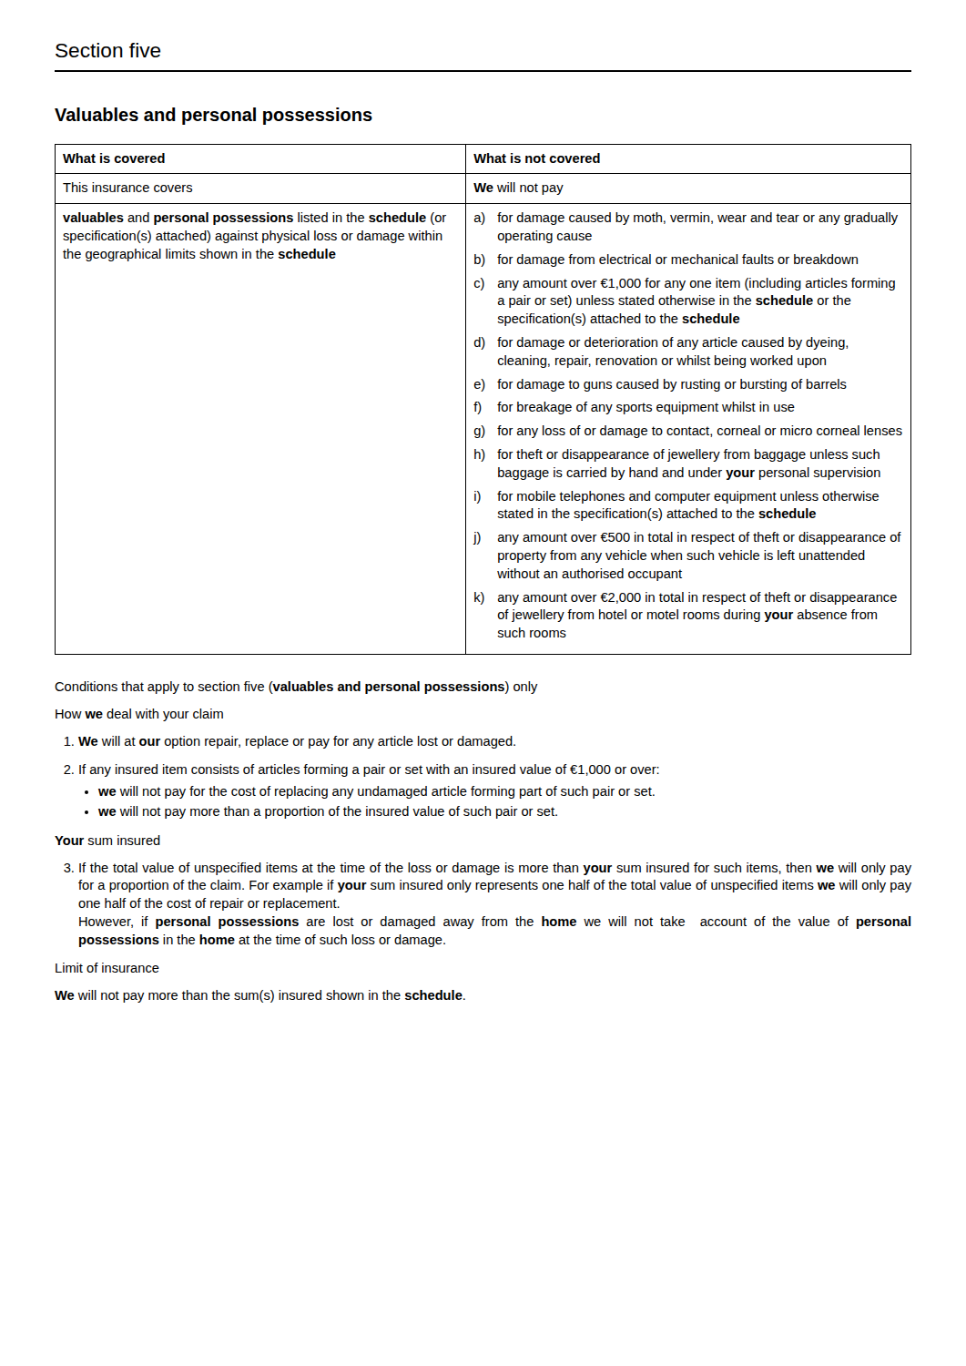Section five
Valuables and personal possessions
| What is covered | What is not covered |
| --- | --- |
| This insurance covers | We will not pay |
| valuables and personal possessions listed in the schedule (or specification(s) attached) against physical loss or damage within the geographical limits shown in the schedule | / a) / for damage caused by moth, vermin, wear and tear or any gradually operating cause / / b) / for damage from electrical or mechanical faults or breakdown / / c) / any amount over €1,000 for any one item (including articles forming a pair or set) unless stated otherwise in the schedule or the specification(s) attached to the schedule / / d) / for damage or deterioration of any article caused by dyeing, cleaning, repair, renovation or whilst being worked upon / / e) / for damage to guns caused by rusting or bursting of barrels / / f) / for breakage of any sports equipment whilst in use / / g) / for any loss of or damage to contact, corneal or micro corneal lenses / / h) / for theft or disappearance of jewellery from baggage unless such baggage is carried by hand and under your personal supervision / / i) / for mobile telephones and computer equipment unless otherwise stated in the specification(s) attached to the schedule / / j) / any amount over €500 in total in respect of theft or disappearance of property from any vehicle when such vehicle is left unattended without an authorised occupant / / k) / any amount over €2,000 in total in respect of theft or disappearance of jewellery from hotel or motel rooms during your absence from such rooms / |
Conditions that apply to section five (valuables and personal possessions) only
How we deal with your claim
We will at our option repair, replace or pay for any article lost or damaged.
If any insured item consists of articles forming a pair or set with an insured value of €1,000 or over:
we will not pay for the cost of replacing any undamaged article forming part of such pair or set.
we will not pay more than a proportion of the insured value of such pair or set.
Your sum insured
If the total value of unspecified items at the time of the loss or damage is more than your sum insured for such items, then we will only pay for a proportion of the claim. For example if your sum insured only represents one half of the total value of unspecified items we will only pay one half of the cost of repair or replacement.
However, if personal possessions are lost or damaged away from the home we will not take account of the value of personal possessions in the home at the time of such loss or damage.
Limit of insurance
We will not pay more than the sum(s) insured shown in the schedule.